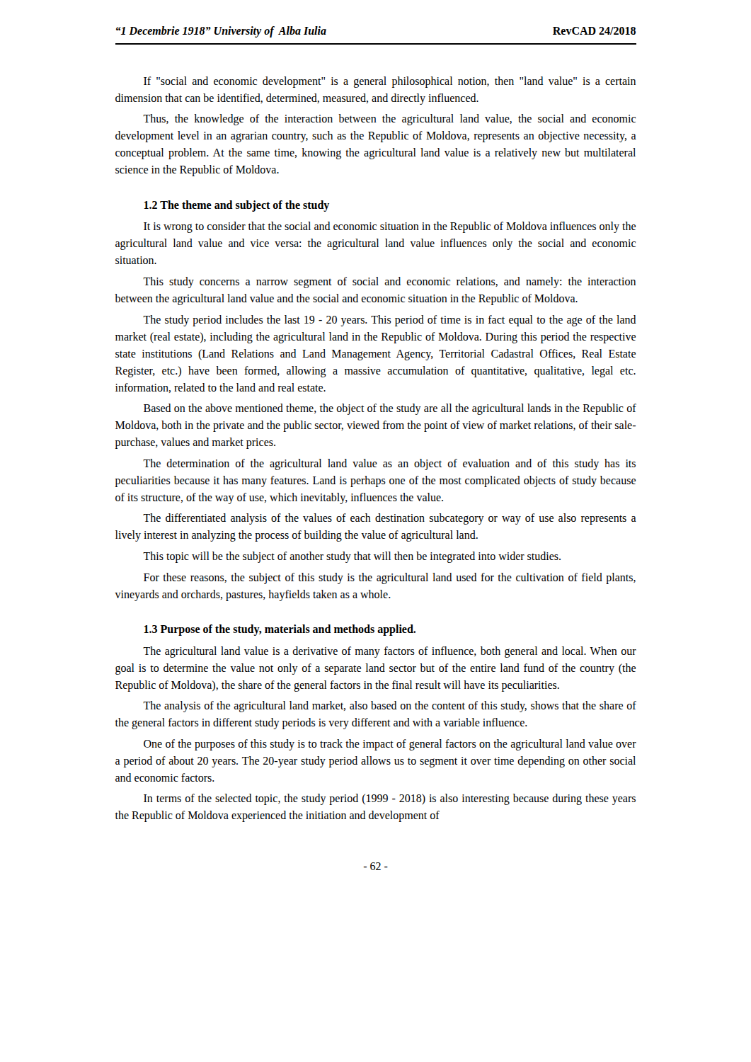“1 Decembrie 1918” University of Alba Iulia RevCAD 24/2018
If "social and economic development" is a general philosophical notion, then "land value" is a certain dimension that can be identified, determined, measured, and directly influenced.
Thus, the knowledge of the interaction between the agricultural land value, the social and economic development level in an agrarian country, such as the Republic of Moldova, represents an objective necessity, a conceptual problem. At the same time, knowing the agricultural land value is a relatively new but multilateral science in the Republic of Moldova.
1.2 The theme and subject of the study
It is wrong to consider that the social and economic situation in the Republic of Moldova influences only the agricultural land value and vice versa: the agricultural land value influences only the social and economic situation.
This study concerns a narrow segment of social and economic relations, and namely: the interaction between the agricultural land value and the social and economic situation in the Republic of Moldova.
The study period includes the last 19 - 20 years. This period of time is in fact equal to the age of the land market (real estate), including the agricultural land in the Republic of Moldova. During this period the respective state institutions (Land Relations and Land Management Agency, Territorial Cadastral Offices, Real Estate Register, etc.) have been formed, allowing a massive accumulation of quantitative, qualitative, legal etc. information, related to the land and real estate.
Based on the above mentioned theme, the object of the study are all the agricultural lands in the Republic of Moldova, both in the private and the public sector, viewed from the point of view of market relations, of their sale- purchase, values and market prices.
The determination of the agricultural land value as an object of evaluation and of this study has its peculiarities because it has many features. Land is perhaps one of the most complicated objects of study because of its structure, of the way of use, which inevitably, influences the value.
The differentiated analysis of the values of each destination subcategory or way of use also represents a lively interest in analyzing the process of building the value of agricultural land.
This topic will be the subject of another study that will then be integrated into wider studies.
For these reasons, the subject of this study is the agricultural land used for the cultivation of field plants, vineyards and orchards, pastures, hayfields taken as a whole.
1.3 Purpose of the study, materials and methods applied.
The agricultural land value is a derivative of many factors of influence, both general and local. When our goal is to determine the value not only of a separate land sector but of the entire land fund of the country (the Republic of Moldova), the share of the general factors in the final result will have its peculiarities.
The analysis of the agricultural land market, also based on the content of this study, shows that the share of the general factors in different study periods is very different and with a variable influence.
One of the purposes of this study is to track the impact of general factors on the agricultural land value over a period of about 20 years. The 20-year study period allows us to segment it over time depending on other social and economic factors.
In terms of the selected topic, the study period (1999 - 2018) is also interesting because during these years the Republic of Moldova experienced the initiation and development of
- 62 -